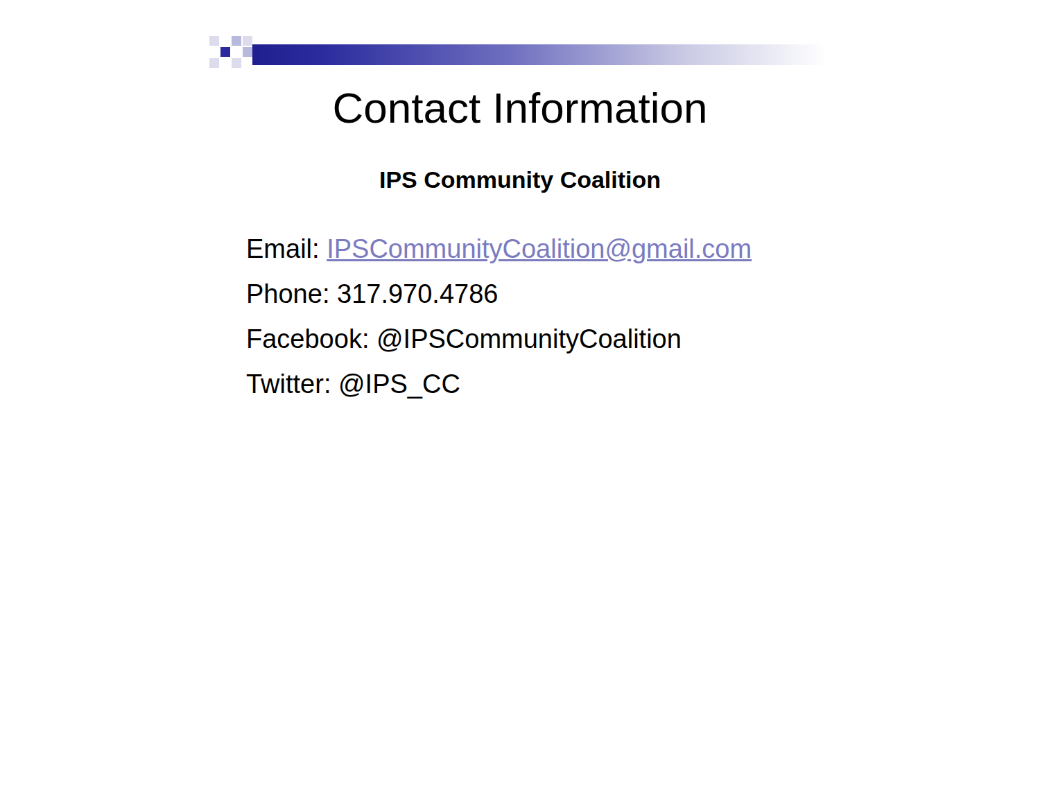Contact Information
IPS Community Coalition
Email: IPSCommunityCoalition@gmail.com
Phone: 317.970.4786
Facebook: @IPSCommunityCoalition
Twitter: @IPS_CC